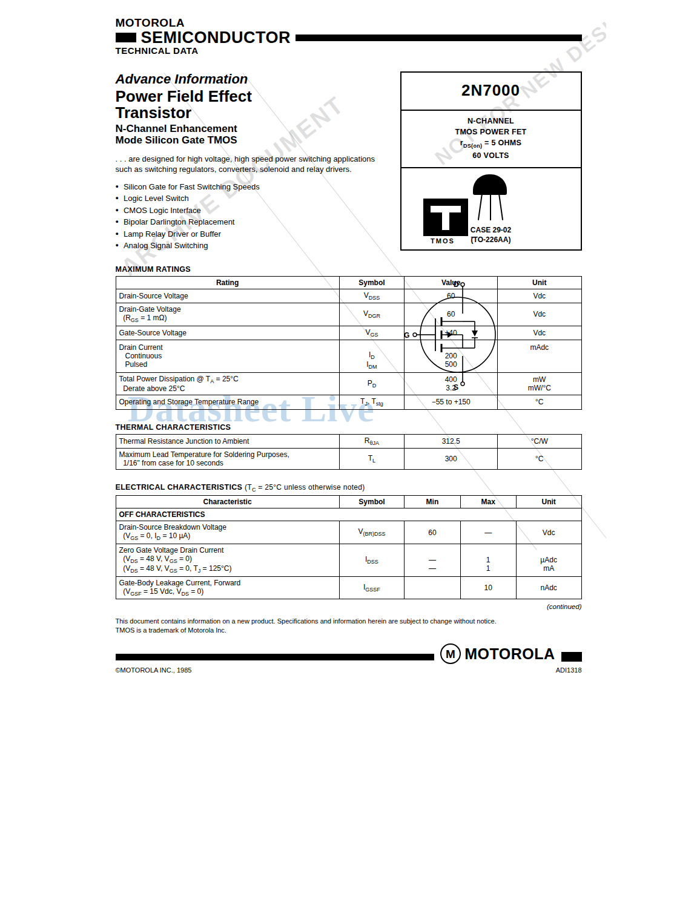Datasheet Live
ARCHIVE DOCUMENT
NOT FOR NEW DESIGN
MOTOROLA
SEMICONDUCTOR
TECHNICAL DATA
Advance Information
Power Field Effect
Transistor
N-Channel Enhancement
Mode Silicon Gate TMOS
. . . are designed for high voltage, high speed power switching applications such as switching regulators, converters, solenoid and relay drivers.
Silicon Gate for Fast Switching Speeds
Logic Level Switch
CMOS Logic Interface
Bipolar Darlington Replacement
Lamp Relay Driver or Buffer
Analog Signal Switching
2N7000
N-CHANNEL
TMOS POWER FET
rDS(on) = 5 OHMS
60 VOLTS
CASE 29-02
(TO-226AA)
TMOS™
D S G
MAXIMUM RATINGS
| Rating | Symbol | Value | Unit |
| --- | --- | --- | --- |
| Drain-Source Voltage | V DSS | 60 | Vdc |
| Drain-Gate Voltage (R GS = 1 mΩ) | V DGR | 60 | Vdc |
| Gate-Source Voltage | V GS | ±40 | Vdc |
| Drain Current Continuous Pulsed | I D I DM | 200 500 | mAdc |
| Total Power Dissipation @ T A = 25°C Derate above 25°C | P D | 400 3.2 | mW mW/°C |
| Operating and Storage Temperature Range | T J , T stg | −55 to +150 | °C |
THERMAL CHARACTERISTICS
| Thermal Resistance Junction to Ambient | R θJA | 312.5 | °C/W |
| Maximum Lead Temperature for Soldering Purposes, 1/16" from case for 10 seconds | T L | 300 | °C |
ELECTRICAL CHARACTERISTICS (TC = 25°C unless otherwise noted)
| Characteristic | Symbol | Min | Max | Unit |
| --- | --- | --- | --- | --- |
| OFF CHARACTERISTICS |
| Drain-Source Breakdown Voltage (V GS = 0, I D = 10 µA) | V (BR)DSS | 60 | — | Vdc |
| Zero Gate Voltage Drain Current (V DS = 48 V, V GS = 0) (V DS = 48 V, V GS = 0, T J = 125°C) | I DSS | — — | 1 1 | µAdc mA |
| Gate-Body Leakage Current, Forward (V GSF = 15 Vdc, V DS = 0) | I GSSF | | 10 | nAdc |
(continued)
This document contains information on a new product. Specifications and information herein are subject to change without notice.
TMOS is a trademark of Motorola Inc.
MOTOROLA
©MOTOROLA INC., 1985 ADI1318